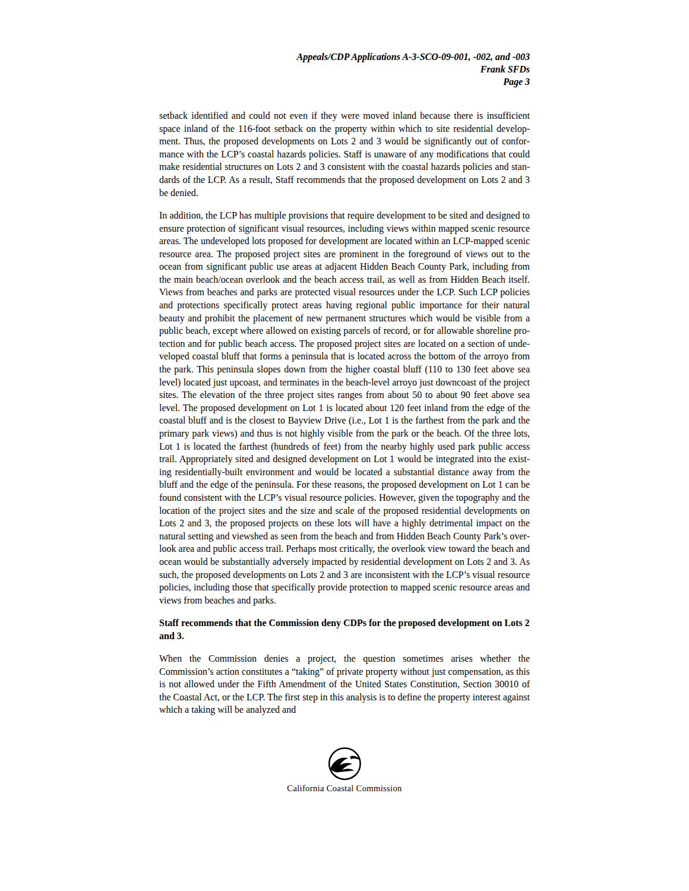Appeals/CDP Applications A-3-SCO-09-001, -002, and -003 Frank SFDs Page 3
setback identified and could not even if they were moved inland because there is insufficient space inland of the 116-foot setback on the property within which to site residential development. Thus, the proposed developments on Lots 2 and 3 would be significantly out of conformance with the LCP’s coastal hazards policies. Staff is unaware of any modifications that could make residential structures on Lots 2 and 3 consistent with the coastal hazards policies and standards of the LCP. As a result, Staff recommends that the proposed development on Lots 2 and 3 be denied.
In addition, the LCP has multiple provisions that require development to be sited and designed to ensure protection of significant visual resources, including views within mapped scenic resource areas. The undeveloped lots proposed for development are located within an LCP-mapped scenic resource area. The proposed project sites are prominent in the foreground of views out to the ocean from significant public use areas at adjacent Hidden Beach County Park, including from the main beach/ocean overlook and the beach access trail, as well as from Hidden Beach itself. Views from beaches and parks are protected visual resources under the LCP. Such LCP policies and protections specifically protect areas having regional public importance for their natural beauty and prohibit the placement of new permanent structures which would be visible from a public beach, except where allowed on existing parcels of record, or for allowable shoreline protection and for public beach access. The proposed project sites are located on a section of undeveloped coastal bluff that forms a peninsula that is located across the bottom of the arroyo from the park. This peninsula slopes down from the higher coastal bluff (110 to 130 feet above sea level) located just upcoast, and terminates in the beach-level arroyo just downcoast of the project sites. The elevation of the three project sites ranges from about 50 to about 90 feet above sea level. The proposed development on Lot 1 is located about 120 feet inland from the edge of the coastal bluff and is the closest to Bayview Drive (i.e., Lot 1 is the farthest from the park and the primary park views) and thus is not highly visible from the park or the beach. Of the three lots, Lot 1 is located the farthest (hundreds of feet) from the nearby highly used park public access trail. Appropriately sited and designed development on Lot 1 would be integrated into the existing residentially-built environment and would be located a substantial distance away from the bluff and the edge of the peninsula. For these reasons, the proposed development on Lot 1 can be found consistent with the LCP’s visual resource policies. However, given the topography and the location of the project sites and the size and scale of the proposed residential developments on Lots 2 and 3, the proposed projects on these lots will have a highly detrimental impact on the natural setting and viewshed as seen from the beach and from Hidden Beach County Park’s overlook area and public access trail. Perhaps most critically, the overlook view toward the beach and ocean would be substantially adversely impacted by residential development on Lots 2 and 3. As such, the proposed developments on Lots 2 and 3 are inconsistent with the LCP’s visual resource policies, including those that specifically provide protection to mapped scenic resource areas and views from beaches and parks.
Staff recommends that the Commission deny CDPs for the proposed development on Lots 2 and 3.
When the Commission denies a project, the question sometimes arises whether the Commission’s action constitutes a “taking” of private property without just compensation, as this is not allowed under the Fifth Amendment of the United States Constitution, Section 30010 of the Coastal Act, or the LCP. The first step in this analysis is to define the property interest against which a taking will be analyzed and
California Coastal Commission